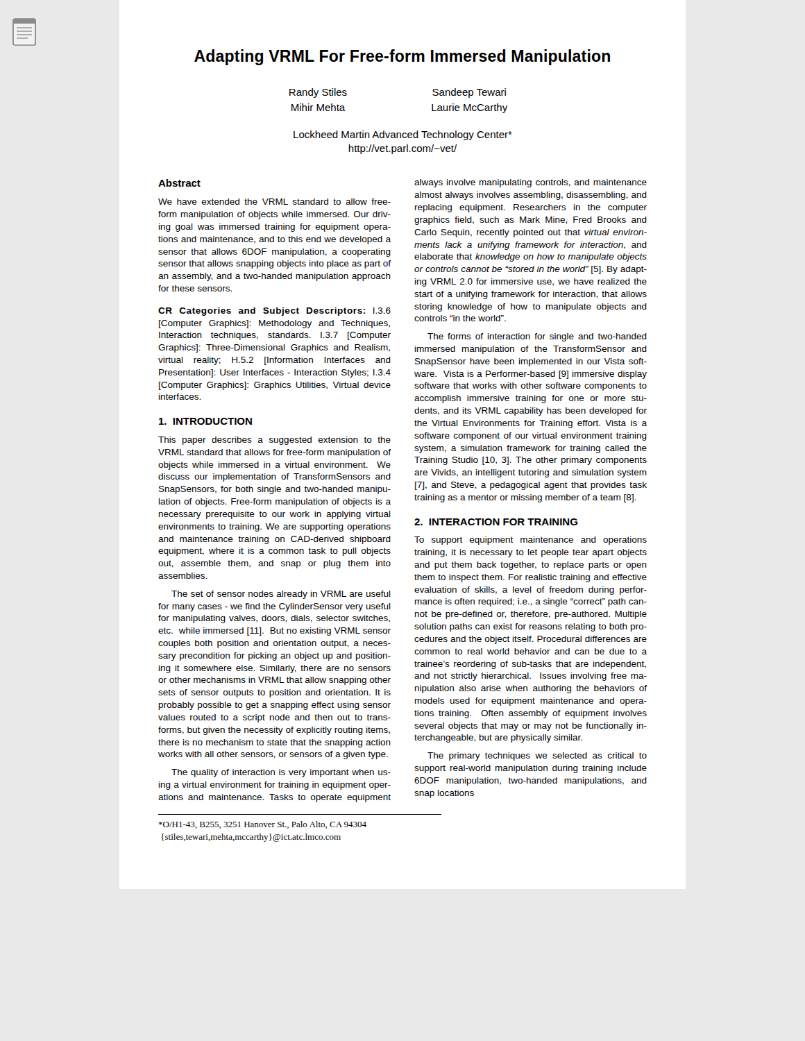Adapting VRML For Free-form Immersed Manipulation
| Randy Stiles | Sandeep Tewari |
| Mihir Mehta | Laurie McCarthy |
Lockheed Martin Advanced Technology Center*
http://vet.parl.com/~vet/
Abstract
We have extended the VRML standard to allow free-form manipulation of objects while immersed. Our driving goal was immersed training for equipment operations and maintenance, and to this end we developed a sensor that allows 6DOF manipulation, a cooperating sensor that allows snapping objects into place as part of an assembly, and a two-handed manipulation approach for these sensors.
CR Categories and Subject Descriptors: I.3.6 [Computer Graphics]: Methodology and Techniques, Interaction techniques, standards. I.3.7 [Computer Graphics]: Three-Dimensional Graphics and Realism, virtual reality; H.5.2 [Information Interfaces and Presentation]: User Interfaces - Interaction Styles; I.3.4 [Computer Graphics]: Graphics Utilities, Virtual device interfaces.
1. INTRODUCTION
This paper describes a suggested extension to the VRML standard that allows for free-form manipulation of objects while immersed in a virtual environment. We discuss our implementation of TransformSensors and SnapSensors, for both single and two-handed manipulation of objects. Free-form manipulation of objects is a necessary prerequisite to our work in applying virtual environments to training. We are supporting operations and maintenance training on CAD-derived shipboard equipment, where it is a common task to pull objects out, assemble them, and snap or plug them into assemblies.
The set of sensor nodes already in VRML are useful for many cases - we find the CylinderSensor very useful for manipulating valves, doors, dials, selector switches, etc. while immersed [11]. But no existing VRML sensor couples both position and orientation output, a necessary precondition for picking an object up and positioning it somewhere else. Similarly, there are no sensors or other mechanisms in VRML that allow snapping other sets of sensor outputs to position and orientation. It is probably possible to get a snapping effect using sensor values routed to a script node and then out to transforms, but given the necessity of explicitly routing items, there is no mechanism to state that the snapping action works with all other sensors, or sensors of a given type.
The quality of interaction is very important when using a virtual environment for training in equipment operations and maintenance. Tasks to operate equipment always involve manipulating controls, and maintenance almost always involves assembling, disassembling, and replacing equipment. Researchers in the computer graphics field, such as Mark Mine, Fred Brooks and Carlo Sequin, recently pointed out that virtual environments lack a unifying framework for interaction, and elaborate that knowledge on how to manipulate objects or controls cannot be “stored in the world” [5]. By adapting VRML 2.0 for immersive use, we have realized the start of a unifying framework for interaction, that allows storing knowledge of how to manipulate objects and controls “in the world”.
The forms of interaction for single and two-handed immersed manipulation of the TransformSensor and SnapSensor have been implemented in our Vista software. Vista is a Performer-based [9] immersive display software that works with other software components to accomplish immersive training for one or more students, and its VRML capability has been developed for the Virtual Environments for Training effort. Vista is a software component of our virtual environment training system, a simulation framework for training called the Training Studio [10, 3]. The other primary components are Vivids, an intelligent tutoring and simulation system [7], and Steve, a pedagogical agent that provides task training as a mentor or missing member of a team [8].
2. INTERACTION FOR TRAINING
To support equipment maintenance and operations training, it is necessary to let people tear apart objects and put them back together, to replace parts or open them to inspect them. For realistic training and effective evaluation of skills, a level of freedom during performance is often required; i.e., a single “correct” path cannot be pre-defined or, therefore, pre-authored. Multiple solution paths can exist for reasons relating to both procedures and the object itself. Procedural differences are common to real world behavior and can be due to a trainee’s reordering of sub-tasks that are independent, and not strictly hierarchical. Issues involving free manipulation also arise when authoring the behaviors of models used for equipment maintenance and operations training. Often assembly of equipment involves several objects that may or may not be functionally interchangeable, but are physically similar.
The primary techniques we selected as critical to support real-world manipulation during training include 6DOF manipulation, two-handed manipulations, and snap locations
*O/H1-43, B255, 3251 Hanover St., Palo Alto, CA 94304
{stiles,tewari,mehta,mccarthy}@ict.atc.lmco.com